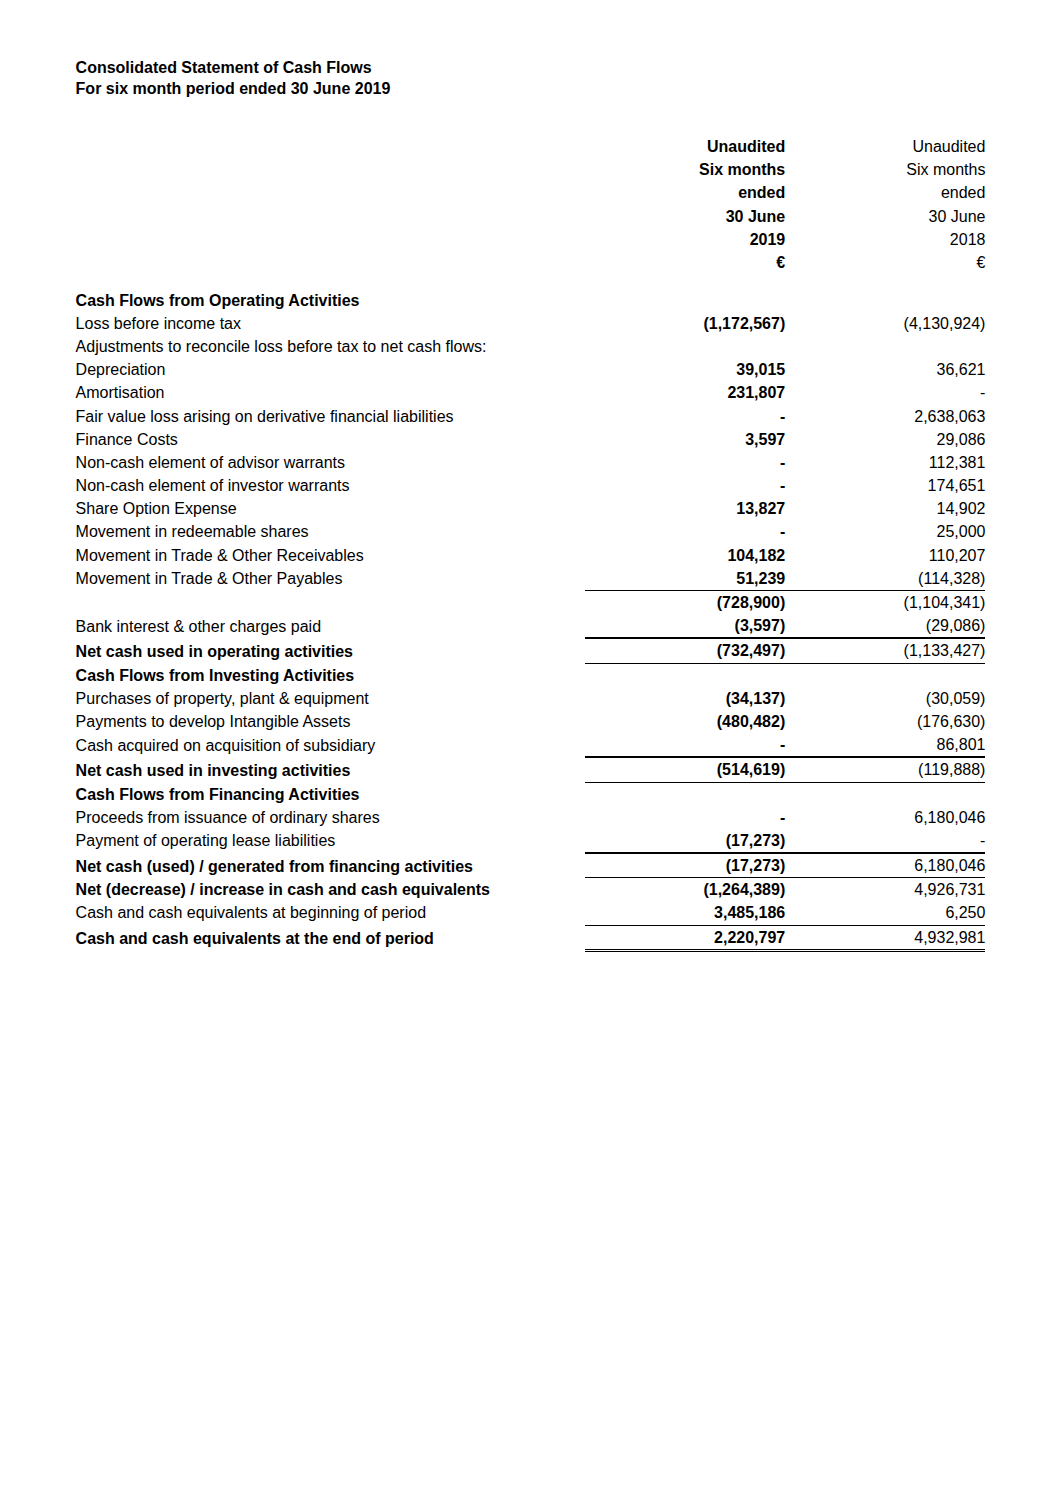Consolidated Statement of Cash Flows
For six month period ended 30 June 2019
| | Unaudited | Unaudited |
| | Six months | Six months |
| | ended | ended |
| | 30 June | 30 June |
| | 2019 | 2018 |
| | € | € |
| Cash Flows from Operating Activities | | |
| Loss before income tax | (1,172,567) | (4,130,924) |
| Adjustments to reconcile loss before tax to net cash flows: | | |
| Depreciation | 39,015 | 36,621 |
| Amortisation | 231,807 | - |
| Fair value loss arising on derivative financial liabilities | - | 2,638,063 |
| Finance Costs | 3,597 | 29,086 |
| Non-cash element of advisor warrants | - | 112,381 |
| Non-cash element of investor warrants | - | 174,651 |
| Share Option Expense | 13,827 | 14,902 |
| Movement in redeemable shares | - | 25,000 |
| Movement in Trade & Other Receivables | 104,182 | 110,207 |
| Movement in Trade & Other Payables | 51,239 | (114,328) |
| | (728,900) | (1,104,341) |
| Bank interest & other charges paid | (3,597) | (29,086) |
| Net cash used in operating activities | (732,497) | (1,133,427) |
| Cash Flows from Investing Activities | | |
| Purchases of property, plant & equipment | (34,137) | (30,059) |
| Payments to develop Intangible Assets | (480,482) | (176,630) |
| Cash acquired on acquisition of subsidiary | - | 86,801 |
| Net cash used in investing activities | (514,619) | (119,888) |
| Cash Flows from Financing Activities | | |
| Proceeds from issuance of ordinary shares | - | 6,180,046 |
| Payment of operating lease liabilities | (17,273) | - |
| Net cash (used) / generated from financing activities | (17,273) | 6,180,046 |
| Net (decrease) / increase in cash and cash equivalents | (1,264,389) | 4,926,731 |
| Cash and cash equivalents at beginning of period | 3,485,186 | 6,250 |
| Cash and cash equivalents at the end of period | 2,220,797 | 4,932,981 |